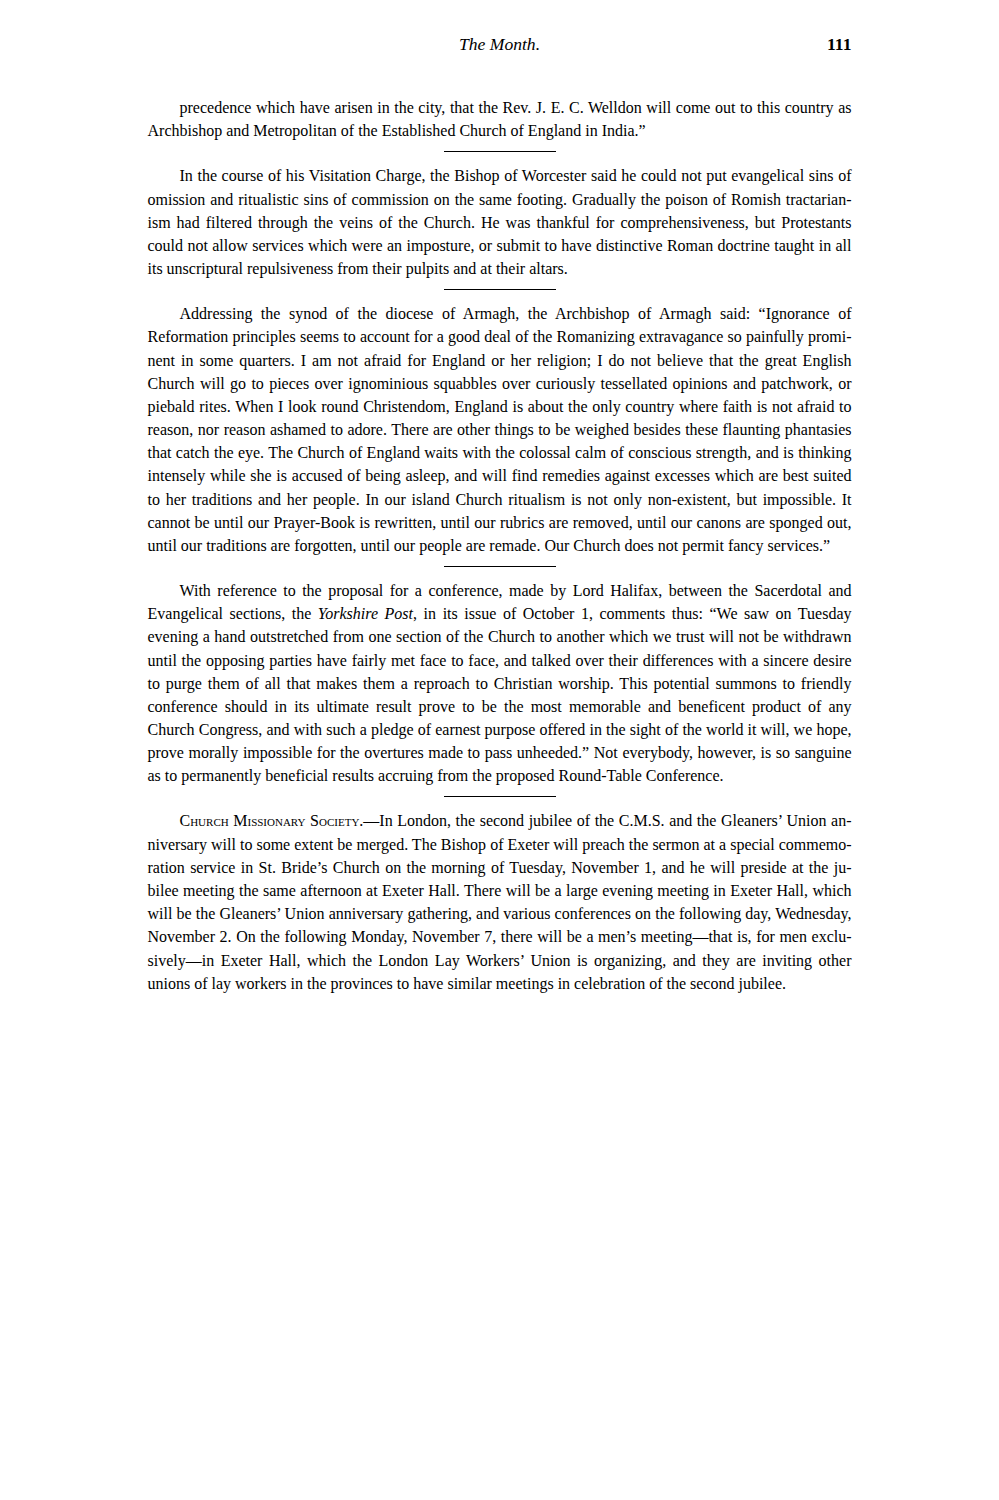The Month. 111
precedence which have arisen in the city, that the Rev. J. E. C. Welldon will come out to this country as Archbishop and Metropolitan of the Established Church of England in India.”
In the course of his Visitation Charge, the Bishop of Worcester said he could not put evangelical sins of omission and ritualistic sins of commission on the same footing. Gradually the poison of Romish tractarianism had filtered through the veins of the Church. He was thankful for comprehensiveness, but Protestants could not allow services which were an imposture, or submit to have distinctive Roman doctrine taught in all its unscriptural repulsiveness from their pulpits and at their altars.
Addressing the synod of the diocese of Armagh, the Archbishop of Armagh said: “Ignorance of Reformation principles seems to account for a good deal of the Romanizing extravagance so painfully prominent in some quarters. I am not afraid for England or her religion; I do not believe that the great English Church will go to pieces over ignominious squabbles over curiously tessellated opinions and patchwork, or piebald rites. When I look round Christendom, England is about the only country where faith is not afraid to reason, nor reason ashamed to adore. There are other things to be weighed besides these flaunting phantasies that catch the eye. The Church of England waits with the colossal calm of conscious strength, and is thinking intensely while she is accused of being asleep, and will find remedies against excesses which are best suited to her traditions and her people. In our island Church ritualism is not only non-existent, but impossible. It cannot be until our Prayer-Book is rewritten, until our rubrics are removed, until our canons are sponged out, until our traditions are forgotten, until our people are remade. Our Church does not permit fancy services.”
With reference to the proposal for a conference, made by Lord Halifax, between the Sacerdotal and Evangelical sections, the Yorkshire Post, in its issue of October 1, comments thus: “We saw on Tuesday evening a hand outstretched from one section of the Church to another which we trust will not be withdrawn until the opposing parties have fairly met face to face, and talked over their differences with a sincere desire to purge them of all that makes them a reproach to Christian worship. This potential summons to friendly conference should in its ultimate result prove to be the most memorable and beneficent product of any Church Congress, and with such a pledge of earnest purpose offered in the sight of the world it will, we hope, prove morally impossible for the overtures made to pass unheeded.” Not everybody, however, is so sanguine as to permanently beneficial results accruing from the proposed Round-Table Conference.
Church Missionary Society.—In London, the second jubilee of the C.M.S. and the Gleaners’ Union anniversary will to some extent be merged. The Bishop of Exeter will preach the sermon at a special commemoration service in St. Bride’s Church on the morning of Tuesday, November 1, and he will preside at the jubilee meeting the same afternoon at Exeter Hall. There will be a large evening meeting in Exeter Hall, which will be the Gleaners’ Union anniversary gathering, and various conferences on the following day, Wednesday, November 2. On the following Monday, November 7, there will be a men’s meeting—that is, for men exclusively—in Exeter Hall, which the London Lay Workers’ Union is organizing, and they are inviting other unions of lay workers in the provinces to have similar meetings in celebration of the second jubilee.